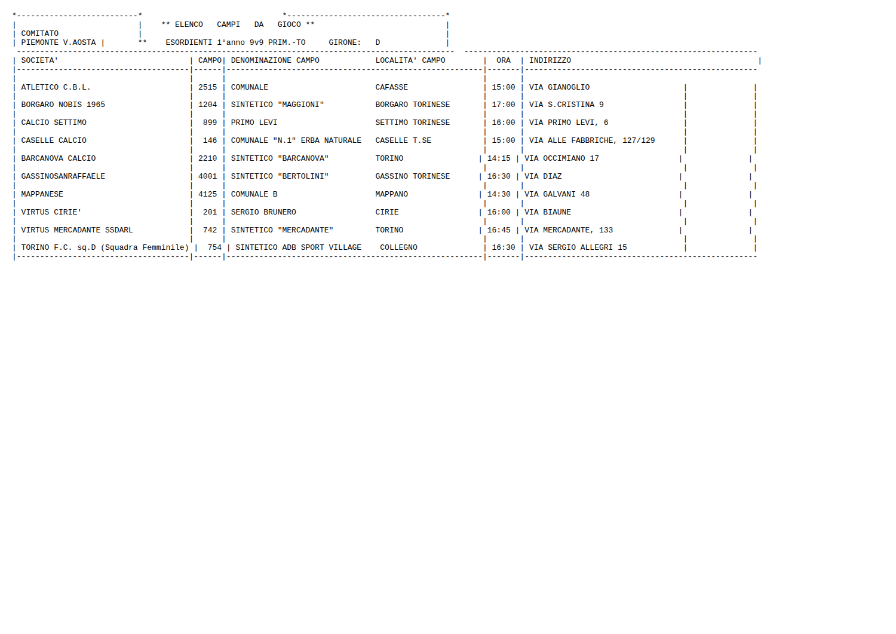*--------------------------*                              *----------------------------------*
|                          |    ** ELENCO   CAMPI   DA   GIOCO **                            |
| COMITATO                 |                                                                 |
| PIEMONTE V.AOSTA |       **    ESORDIENTI 1°anno 9v9 PRIM.-TO     GIRONE:   D              |
 ----------------------------------------------------------------------------------------------  ---------------------------------------------------------------
| SOCIETA'                            | CAMPO| DENOMINAZIONE CAMPO            LOCALITA' CAMPO        |  ORA  | INDIRIZZO                                        |
|-------------------------------------|------|-------------------------------------------------------|-------|--------------------------------------------------
|                                     |      |                                                       |       |
| ATLETICO C.B.L.                     | 2515 | COMUNALE                       CAFASSE                | 15:00 | VIA GIANOGLIO                    |              |
|                                     |      |                                                       |       |                                  |              |
| BORGARO NOBIS 1965                  | 1204 | SINTETICO "MAGGIONI"           BORGARO TORINESE       | 17:00 | VIA S.CRISTINA 9                 |              |
|                                     |      |                                                       |       |                                  |              |
| CALCIO SETTIMO                      |  899 | PRIMO LEVI                     SETTIMO TORINESE       | 16:00 | VIA PRIMO LEVI, 6                |              |
|                                     |      |                                                       |       |                                  |              |
| CASELLE CALCIO                      |  146 | COMUNALE "N.1" ERBA NATURALE   CASELLE T.SE           | 15:00 | VIA ALLE FABBRICHE, 127/129      |              |
|                                     |      |                                                       |       |                                  |              |
| BARCANOVA CALCIO                    | 2210 | SINTETICO "BARCANOVA"          TORINO                | 14:15 | VIA OCCIMIANO 17                 |              |
|                                     |      |                                                       |       |                                  |              |
| GASSINOSANRAFFAELE                  | 4001 | SINTETICO "BERTOLINI"          GASSINO TORINESE      | 16:30 | VIA DIAZ                         |              |
|                                     |      |                                                       |       |                                  |              |
| MAPPANESE                           | 4125 | COMUNALE B                     MAPPANO               | 14:30 | VIA GALVANI 48                   |              |
|                                     |      |                                                       |       |                                  |              |
| VIRTUS CIRIE'                       |  201 | SERGIO BRUNERO                 CIRIE                 | 16:00 | VIA BIAUNE                       |              |
|                                     |      |                                                       |       |                                  |              |
| VIRTUS MERCADANTE SSDARL            |  742 | SINTETICO "MERCADANTE"         TORINO                | 16:45 | VIA MERCADANTE, 133              |              |
|                                     |      |                                                       |       |                                  |              |
| TORINO F.C. sq.D (Squadra Femminile) |  754 | SINTETICO ADB SPORT VILLAGE    COLLEGNO              | 16:30 | VIA SERGIO ALLEGRI 15            |              |
|-------------------------------------|------|-------------------------------------------------------|-------|--------------------------------------------------